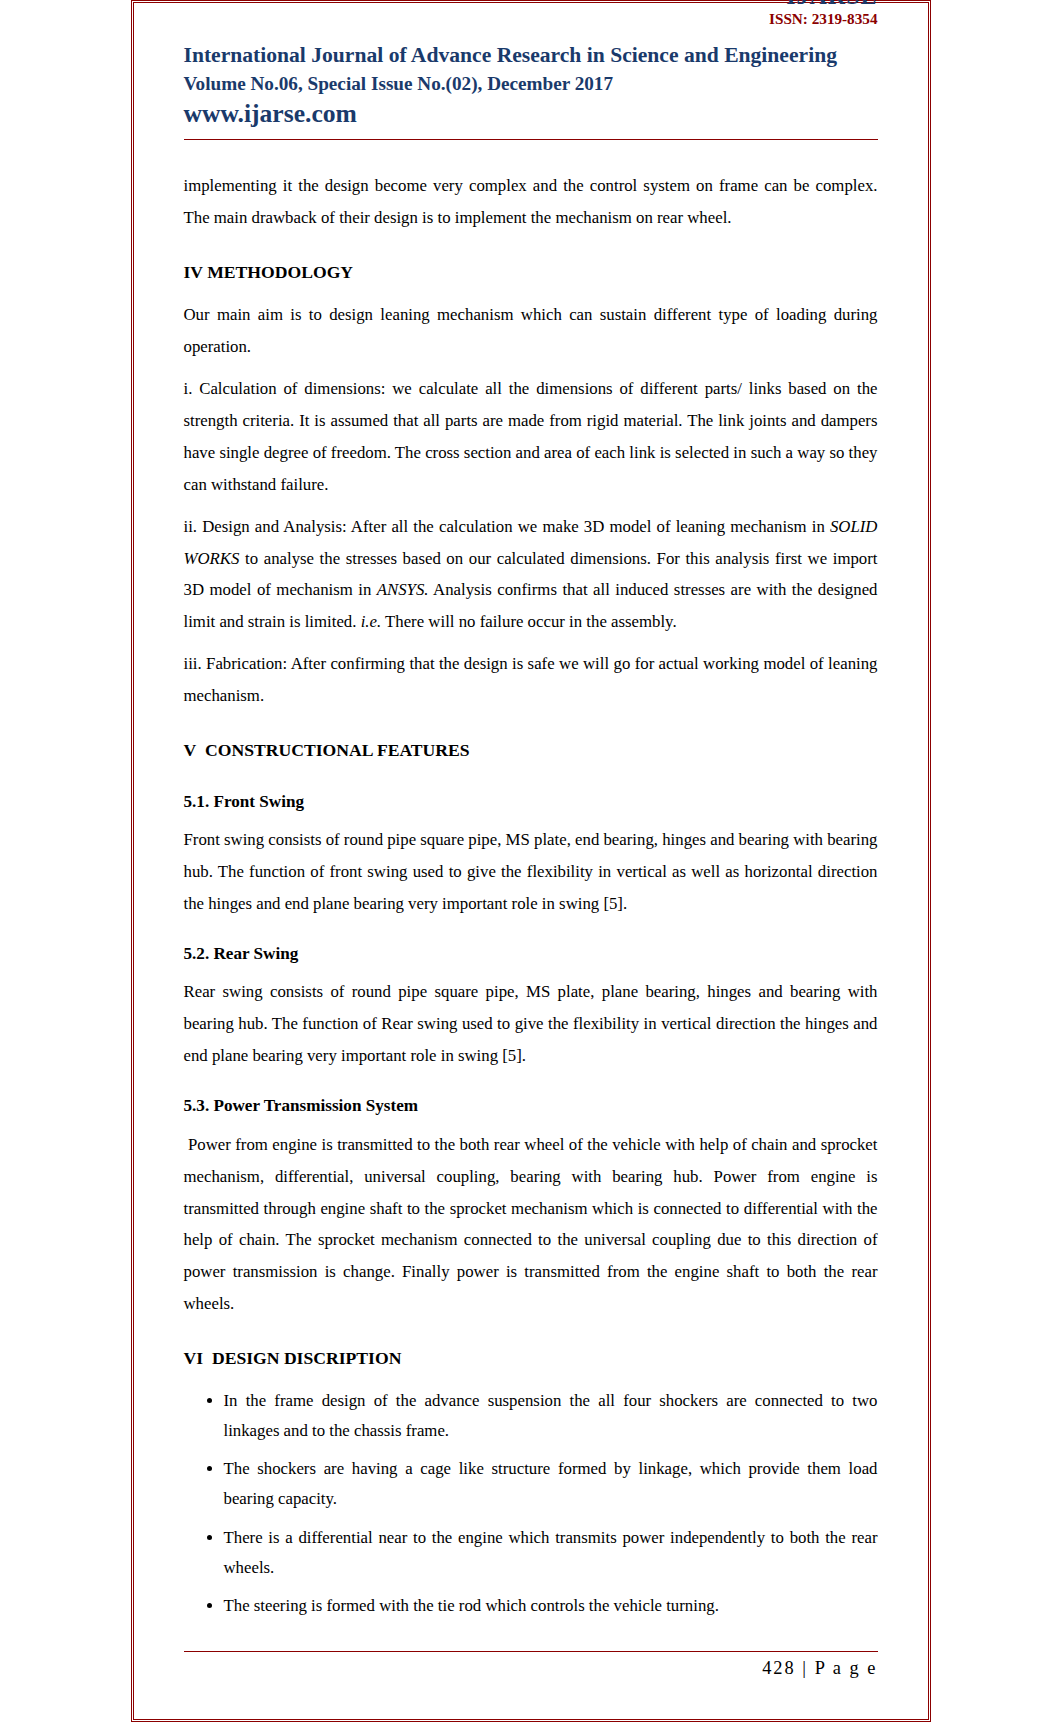IJARSE
ISSN: 2319-8354
International Journal of Advance Research in Science and Engineering
Volume No.06, Special Issue No.(02), December 2017
www.ijarse.com
implementing it the design become very complex and the control system on frame can be complex. The main drawback of their design is to implement the mechanism on rear wheel.
IV METHODOLOGY
Our main aim is to design leaning mechanism which can sustain different type of loading during operation.
i. Calculation of dimensions: we calculate all the dimensions of different parts/ links based on the strength criteria. It is assumed that all parts are made from rigid material. The link joints and dampers have single degree of freedom. The cross section and area of each link is selected in such a way so they can withstand failure.
ii. Design and Analysis: After all the calculation we make 3D model of leaning mechanism in SOLID WORKS to analyse the stresses based on our calculated dimensions. For this analysis first we import 3D model of mechanism in ANSYS. Analysis confirms that all induced stresses are with the designed limit and strain is limited. i.e. There will no failure occur in the assembly.
iii. Fabrication: After confirming that the design is safe we will go for actual working model of leaning mechanism.
V CONSTRUCTIONAL FEATURES
5.1. Front Swing
Front swing consists of round pipe square pipe, MS plate, end bearing, hinges and bearing with bearing hub. The function of front swing used to give the flexibility in vertical as well as horizontal direction the hinges and end plane bearing very important role in swing [5].
5.2. Rear Swing
Rear swing consists of round pipe square pipe, MS plate, plane bearing, hinges and bearing with bearing hub. The function of Rear swing used to give the flexibility in vertical direction the hinges and end plane bearing very important role in swing [5].
5.3. Power Transmission System
Power from engine is transmitted to the both rear wheel of the vehicle with help of chain and sprocket mechanism, differential, universal coupling, bearing with bearing hub. Power from engine is transmitted through engine shaft to the sprocket mechanism which is connected to differential with the help of chain. The sprocket mechanism connected to the universal coupling due to this direction of power transmission is change. Finally power is transmitted from the engine shaft to both the rear wheels.
VI DESIGN DISCRIPTION
In the frame design of the advance suspension the all four shockers are connected to two linkages and to the chassis frame.
The shockers are having a cage like structure formed by linkage, which provide them load bearing capacity.
There is a differential near to the engine which transmits power independently to both the rear wheels.
The steering is formed with the tie rod which controls the vehicle turning.
428 | P a g e